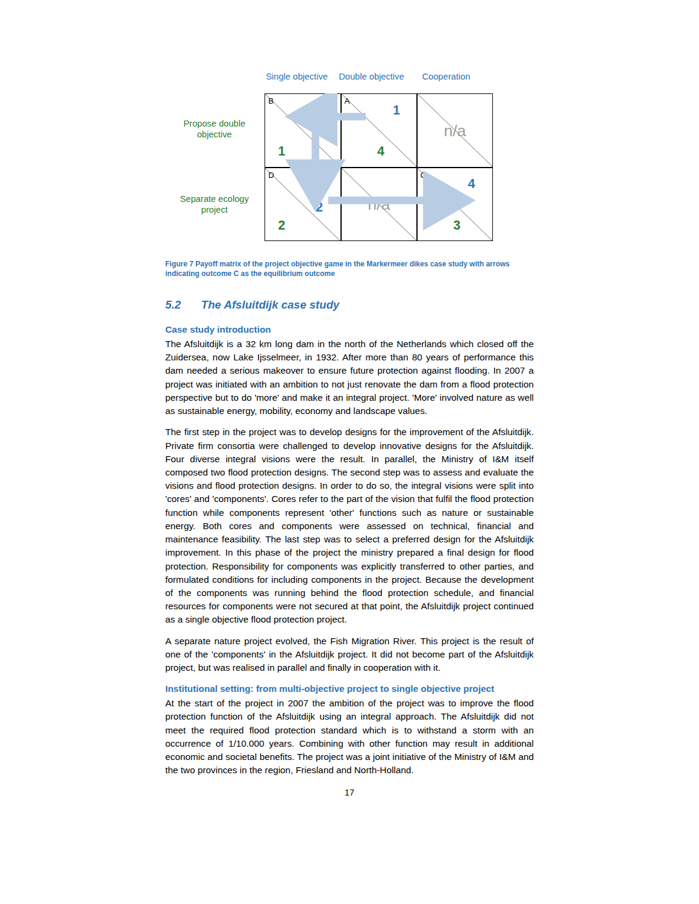Single objective Double objective Cooperation
Propose double
objective
Separate ecology
project
B 3 1
A 1 4
n/a
D 2 2
n/a
C 4 3
Figure 7 Payoff matrix of the project objective game in the Markermeer dikes case study with arrows indicating outcome C as the equilibrium outcome
5.2 The Afsluitdijk case study
Case study introduction
The Afsluitdijk is a 32 km long dam in the north of the Netherlands which closed off the Zuidersea, now Lake Ijsselmeer, in 1932. After more than 80 years of performance this dam needed a serious makeover to ensure future protection against flooding. In 2007 a project was initiated with an ambition to not just renovate the dam from a flood protection perspective but to do 'more' and make it an integral project. 'More' involved nature as well as sustainable energy, mobility, economy and landscape values.
The first step in the project was to develop designs for the improvement of the Afsluitdijk. Private firm consortia were challenged to develop innovative designs for the Afsluitdijk. Four diverse integral visions were the result. In parallel, the Ministry of I&M itself composed two flood protection designs. The second step was to assess and evaluate the visions and flood protection designs. In order to do so, the integral visions were split into 'cores' and 'components'. Cores refer to the part of the vision that fulfil the flood protection function while components represent 'other' functions such as nature or sustainable energy. Both cores and components were assessed on technical, financial and maintenance feasibility. The last step was to select a preferred design for the Afsluitdijk improvement. In this phase of the project the ministry prepared a final design for flood protection. Responsibility for components was explicitly transferred to other parties, and formulated conditions for including components in the project. Because the development of the components was running behind the flood protection schedule, and financial resources for components were not secured at that point, the Afsluitdijk project continued as a single objective flood protection project.
A separate nature project evolved, the Fish Migration River. This project is the result of one of the 'components' in the Afsluitdijk project. It did not become part of the Afsluitdijk project, but was realised in parallel and finally in cooperation with it.
Institutional setting: from multi-objective project to single objective project
At the start of the project in 2007 the ambition of the project was to improve the flood protection function of the Afsluitdijk using an integral approach. The Afsluitdijk did not meet the required flood protection standard which is to withstand a storm with an occurrence of 1/10.000 years. Combining with other function may result in additional economic and societal benefits. The project was a joint initiative of the Ministry of I&M and the two provinces in the region, Friesland and North-Holland.
17